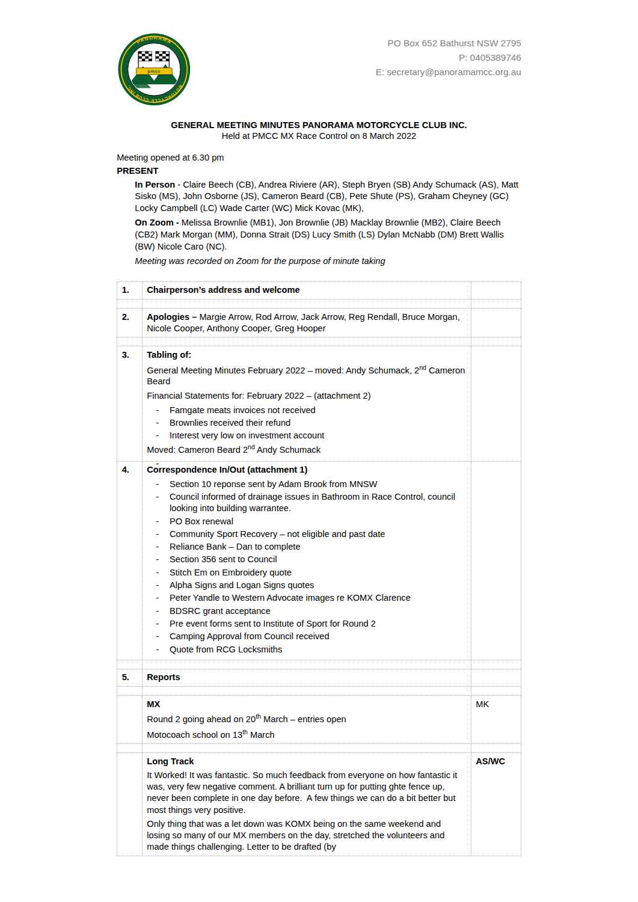PANORAMA MOTORCYCLE CLUB INC. pmcc
PO Box 652 Bathurst NSW 2795
P: 0405389746
E: secretary@panoramamcc.org.au
GENERAL MEETING MINUTES PANORAMA MOTORCYCLE CLUB INC.
Held at PMCC MX Race Control on 8 March 2022
Meeting opened at 6.30 pm
PRESENT
In Person - Claire Beech (CB), Andrea Riviere (AR), Steph Bryen (SB) Andy Schumack (AS), Matt Sisko (MS), John Osborne (JS), Cameron Beard (CB), Pete Shute (PS), Graham Cheyney (GC) Locky Campbell (LC) Wade Carter (WC) Mick Kovac (MK),
On Zoom - Melissa Brownlie (MB1), Jon Brownlie (JB) Macklay Brownlie (MB2), Claire Beech (CB2) Mark Morgan (MM), Donna Strait (DS) Lucy Smith (LS) Dylan McNabb (DM) Brett Wallis (BW) Nicole Caro (NC).
Meeting was recorded on Zoom for the purpose of minute taking
| 1. | Chairperson’s address and welcome | |
| 2. | Apologies – Margie Arrow, Rod Arrow, Jack Arrow, Reg Rendall, Bruce Morgan, Nicole Cooper, Anthony Cooper, Greg Hooper | |
| 3. | Tabling of: General Meeting Minutes February 2022 – moved: Andy Schumack, 2 nd Cameron Beard Financial Statements for: February 2022 – ( attachment 2 ) Famgate meats invoices not received Brownlies received their refund Interest very low on investment account Moved: Cameron Beard 2 nd Andy Schumack | |
| 4. | Correspondence In/Out (attachment 1) Section 10 reponse sent by Adam Brook from MNSW Council informed of drainage issues in Bathroom in Race Control, council looking into building warrantee. PO Box renewal Community Sport Recovery – not eligible and past date Reliance Bank – Dan to complete Section 356 sent to Council Stitch Em on Embroidery quote Alpha Signs and Logan Signs quotes Peter Yandle to Western Advocate images re KOMX Clarence BDSRC grant acceptance Pre event forms sent to Institute of Sport for Round 2 Camping Approval from Council received Quote from RCG Locksmiths | |
| 5. | Reports | |
| | MX Round 2 going ahead on 20 th March – entries open Motocoach school on 13 th March | MK |
| | Long Track It Worked! It was fantastic. So much feedback from everyone on how fantastic it was, very few negative comment. A brilliant turn up for putting ghte fence up, never been complete in one day before. A few things we can do a bit better but most things very positive. Only thing that was a let down was KOMX being on the same weekend and losing so many of our MX members on the day, stretched the volunteers and made things challenging. Letter to be drafted (by | AS/WC |